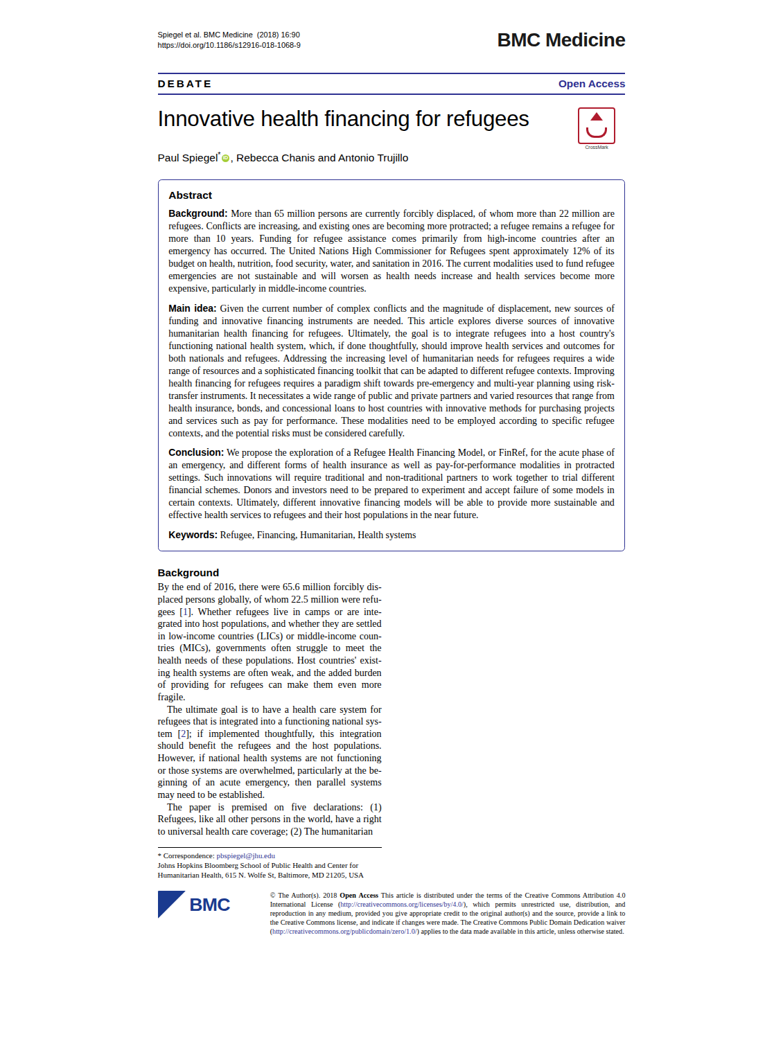Spiegel et al. BMC Medicine (2018) 16:90
https://doi.org/10.1186/s12916-018-1068-9
BMC Medicine
DEBATE
Open Access
Innovative health financing for refugees
CrossMark
Paul Spiegel* , Rebecca Chanis and Antonio Trujillo
Abstract
Background: More than 65 million persons are currently forcibly displaced, of whom more than 22 million are refugees. Conflicts are increasing, and existing ones are becoming more protracted; a refugee remains a refugee for more than 10 years. Funding for refugee assistance comes primarily from high-income countries after an emergency has occurred. The United Nations High Commissioner for Refugees spent approximately 12% of its budget on health, nutrition, food security, water, and sanitation in 2016. The current modalities used to fund refugee emergencies are not sustainable and will worsen as health needs increase and health services become more expensive, particularly in middle-income countries.
Main idea: Given the current number of complex conflicts and the magnitude of displacement, new sources of funding and innovative financing instruments are needed. This article explores diverse sources of innovative humanitarian health financing for refugees. Ultimately, the goal is to integrate refugees into a host country's functioning national health system, which, if done thoughtfully, should improve health services and outcomes for both nationals and refugees. Addressing the increasing level of humanitarian needs for refugees requires a wide range of resources and a sophisticated financing toolkit that can be adapted to different refugee contexts. Improving health financing for refugees requires a paradigm shift towards pre-emergency and multi-year planning using risk-transfer instruments. It necessitates a wide range of public and private partners and varied resources that range from health insurance, bonds, and concessional loans to host countries with innovative methods for purchasing projects and services such as pay for performance. These modalities need to be employed according to specific refugee contexts, and the potential risks must be considered carefully.
Conclusion: We propose the exploration of a Refugee Health Financing Model, or FinRef, for the acute phase of an emergency, and different forms of health insurance as well as pay-for-performance modalities in protracted settings. Such innovations will require traditional and non-traditional partners to work together to trial different financial schemes. Donors and investors need to be prepared to experiment and accept failure of some models in certain contexts. Ultimately, different innovative financing models will be able to provide more sustainable and effective health services to refugees and their host populations in the near future.
Keywords: Refugee, Financing, Humanitarian, Health systems
Background
By the end of 2016, there were 65.6 million forcibly displaced persons globally, of whom 22.5 million were refugees [1]. Whether refugees live in camps or are integrated into host populations, and whether they are settled in low-income countries (LICs) or middle-income countries (MICs), governments often struggle to meet the health needs of these populations. Host countries' existing health systems are often weak, and the added burden of providing for refugees can make them even more fragile.
The ultimate goal is to have a health care system for refugees that is integrated into a functioning national system [2]; if implemented thoughtfully, this integration should benefit the refugees and the host populations. However, if national health systems are not functioning or those systems are overwhelmed, particularly at the beginning of an acute emergency, then parallel systems may need to be established.
The paper is premised on five declarations: (1) Refugees, like all other persons in the world, have a right to universal health care coverage; (2) The humanitarian
* Correspondence: pbspiegel@jhu.edu
Johns Hopkins Bloomberg School of Public Health and Center for Humanitarian Health, 615 N. Wolfe St, Baltimore, MD 21205, USA
BMC
© The Author(s). 2018 Open Access This article is distributed under the terms of the Creative Commons Attribution 4.0 International License (http://creativecommons.org/licenses/by/4.0/), which permits unrestricted use, distribution, and reproduction in any medium, provided you give appropriate credit to the original author(s) and the source, provide a link to the Creative Commons license, and indicate if changes were made. The Creative Commons Public Domain Dedication waiver (http://creativecommons.org/publicdomain/zero/1.0/) applies to the data made available in this article, unless otherwise stated.